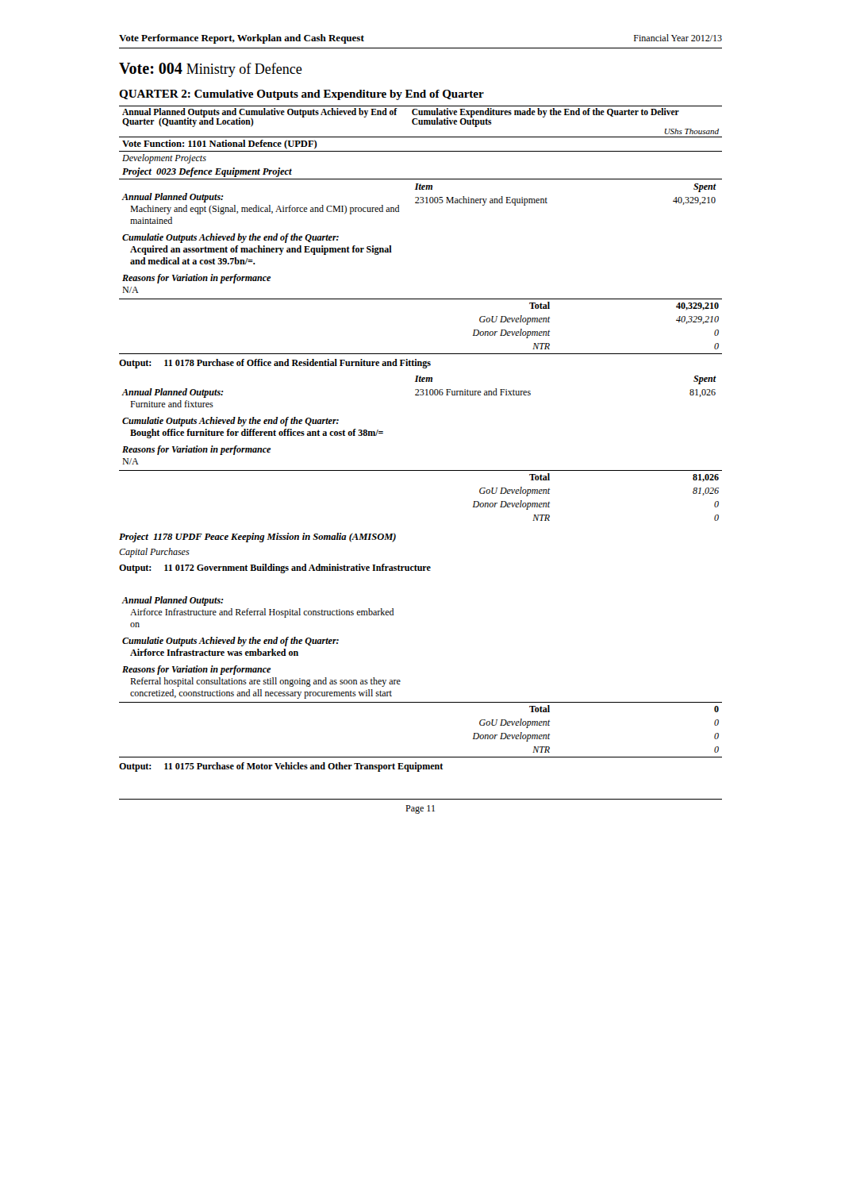Vote Performance Report, Workplan and Cash Request
Financial Year 2012/13
Vote: 004 Ministry of Defence
QUARTER 2: Cumulative Outputs and Expenditure by End of Quarter
| Annual Planned Outputs and Cumulative Outputs Achieved by End of Quarter (Quantity and Location) | Cumulative Expenditures made by the End of the Quarter to Deliver Cumulative Outputs UShs Thousand |
| Vote Function: 1101 National Defence (UPDF) |
| Development Projects |
| Project 0023 Defence Equipment Project |
| Annual Planned Outputs: Machinery and eqpt (Signal, medical, Airforce and CMI) procured and maintained Cumulatie Outputs Achieved by the end of the Quarter: Acquired an assortment of machinery and Equipment for Signal and medical at a cost 39.7bn/=. Reasons for Variation in performance N/A | / Item / Spent / / --- / --- / / 231005 Machinery and Equipment / 40,329,210 / |
| Total | 40,329,210 |
| GoU Development | 40,329,210 |
| Donor Development | 0 |
| NTR | 0 |
Output: 11 0178 Purchase of Office and Residential Furniture and Fittings
| Annual Planned Outputs: Furniture and fixtures Cumulatie Outputs Achieved by the end of the Quarter: Bought office furniture for different offices ant a cost of 38m/= Reasons for Variation in performance N/A | / Item / Spent / / --- / --- / / 231006 Furniture and Fixtures / 81,026 / |
| Total | 81,026 |
| GoU Development | 81,026 |
| Donor Development | 0 |
| NTR | 0 |
Project 1178 UPDF Peace Keeping Mission in Somalia (AMISOM)
Capital Purchases
Output: 11 0172 Government Buildings and Administrative Infrastructure
| Annual Planned Outputs: Airforce Infrastructure and Referral Hospital constructions embarked on Cumulatie Outputs Achieved by the end of the Quarter: Airforce Infrastracture was embarked on Reasons for Variation in performance Referral hospital consultations are still ongoing and as soon as they are concretized, coonstructions and all necessary procurements will start | |
| Total | 0 |
| GoU Development | 0 |
| Donor Development | 0 |
| NTR | 0 |
Output: 11 0175 Purchase of Motor Vehicles and Other Transport Equipment
Page 11